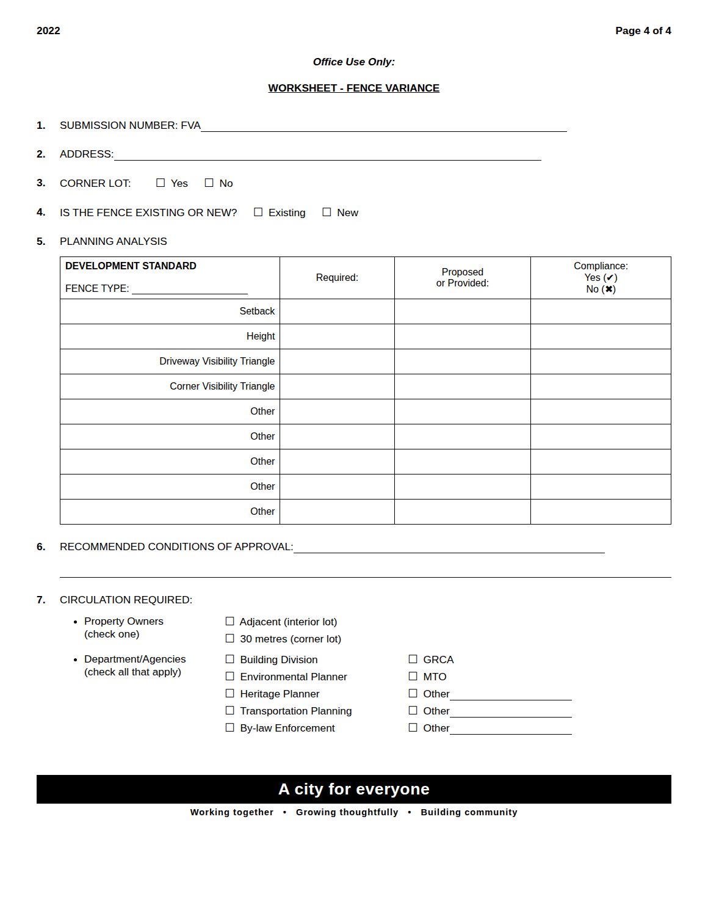2022
Page 4 of 4
Office Use Only:
WORKSHEET - FENCE VARIANCE
SUBMISSION NUMBER: FVA
ADDRESS:
CORNER LOT: ☐ Yes ☐ No
IS THE FENCE EXISTING OR NEW? ☐ Existing ☐ New
PLANNING ANALYSIS
| DEVELOPMENT STANDARD FENCE TYPE: | Required: | Proposed or Provided: | Compliance: Yes (✔) No (✖) |
| --- | --- | --- | --- |
| Setback | | | |
| Height | | | |
| Driveway Visibility Triangle | | | |
| Corner Visibility Triangle | | | |
| Other | | | |
| Other | | | |
| Other | | | |
| Other | | | |
| Other | | | |
RECOMMENDED CONDITIONS OF APPROVAL:
CIRCULATION REQUIRED:
Property Owners
(check one)
☐ Adjacent (interior lot) ☐ 30 metres (corner lot)
Department/Agencies
(check all that apply)
☐ Building Division ☐ Environmental Planner ☐ Heritage Planner ☐ Transportation Planning ☐ By-law Enforcement
☐ GRCA ☐ MTO ☐ Other ☐ Other ☐ Other
A city for everyone
Working together • Growing thoughtfully • Building community